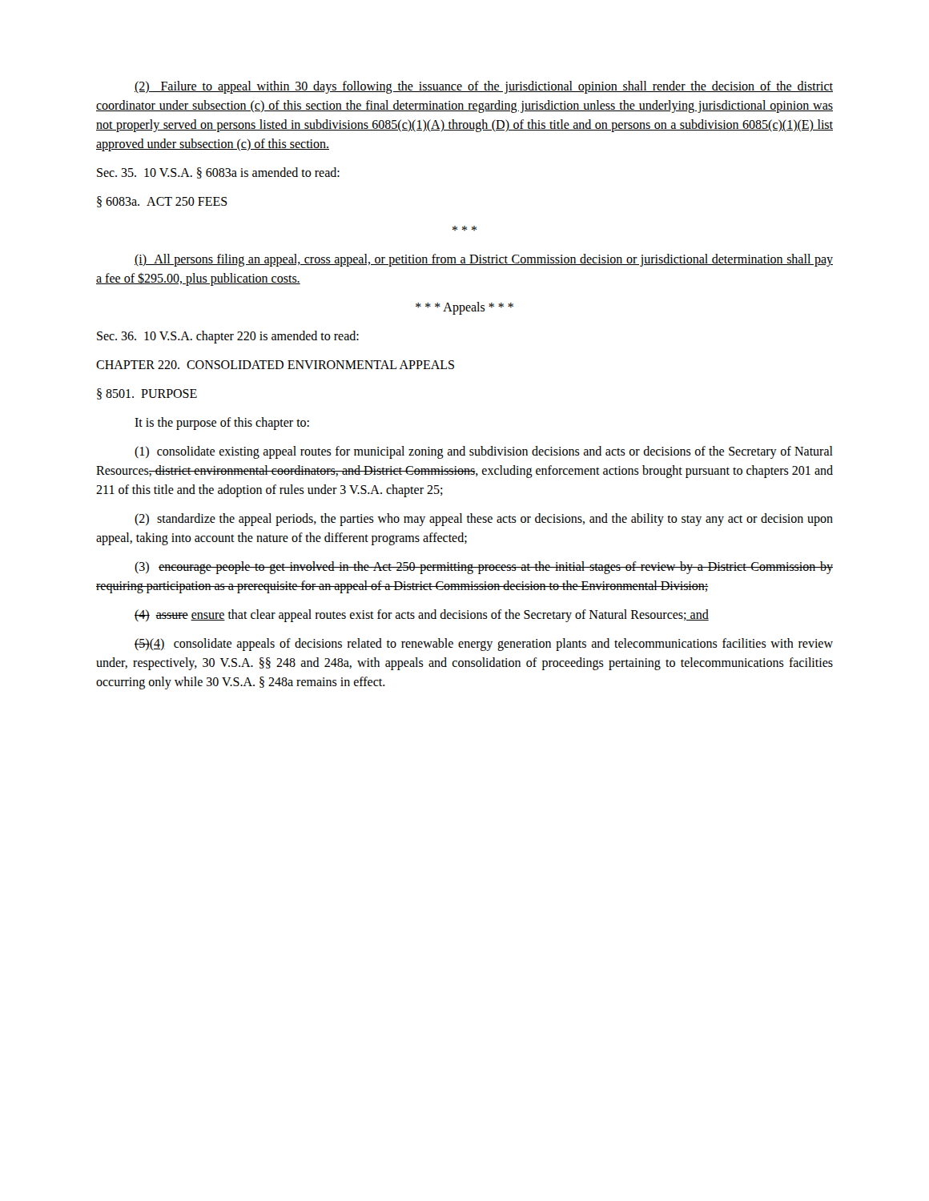(2) Failure to appeal within 30 days following the issuance of the jurisdictional opinion shall render the decision of the district coordinator under subsection (c) of this section the final determination regarding jurisdiction unless the underlying jurisdictional opinion was not properly served on persons listed in subdivisions 6085(c)(1)(A) through (D) of this title and on persons on a subdivision 6085(c)(1)(E) list approved under subsection (c) of this section.
Sec. 35. 10 V.S.A. § 6083a is amended to read:
§ 6083a. ACT 250 FEES
* * *
(i) All persons filing an appeal, cross appeal, or petition from a District Commission decision or jurisdictional determination shall pay a fee of $295.00, plus publication costs.
* * * Appeals * * *
Sec. 36. 10 V.S.A. chapter 220 is amended to read:
CHAPTER 220. CONSOLIDATED ENVIRONMENTAL APPEALS
§ 8501. PURPOSE
It is the purpose of this chapter to:
(1) consolidate existing appeal routes for municipal zoning and subdivision decisions and acts or decisions of the Secretary of Natural Resources, district environmental coordinators, and District Commissions, excluding enforcement actions brought pursuant to chapters 201 and 211 of this title and the adoption of rules under 3 V.S.A. chapter 25;
(2) standardize the appeal periods, the parties who may appeal these acts or decisions, and the ability to stay any act or decision upon appeal, taking into account the nature of the different programs affected;
(3) encourage people to get involved in the Act 250 permitting process at the initial stages of review by a District Commission by requiring participation as a prerequisite for an appeal of a District Commission decision to the Environmental Division;
(4) assure ensure that clear appeal routes exist for acts and decisions of the Secretary of Natural Resources; and
(5)(4) consolidate appeals of decisions related to renewable energy generation plants and telecommunications facilities with review under, respectively, 30 V.S.A. §§ 248 and 248a, with appeals and consolidation of proceedings pertaining to telecommunications facilities occurring only while 30 V.S.A. § 248a remains in effect.